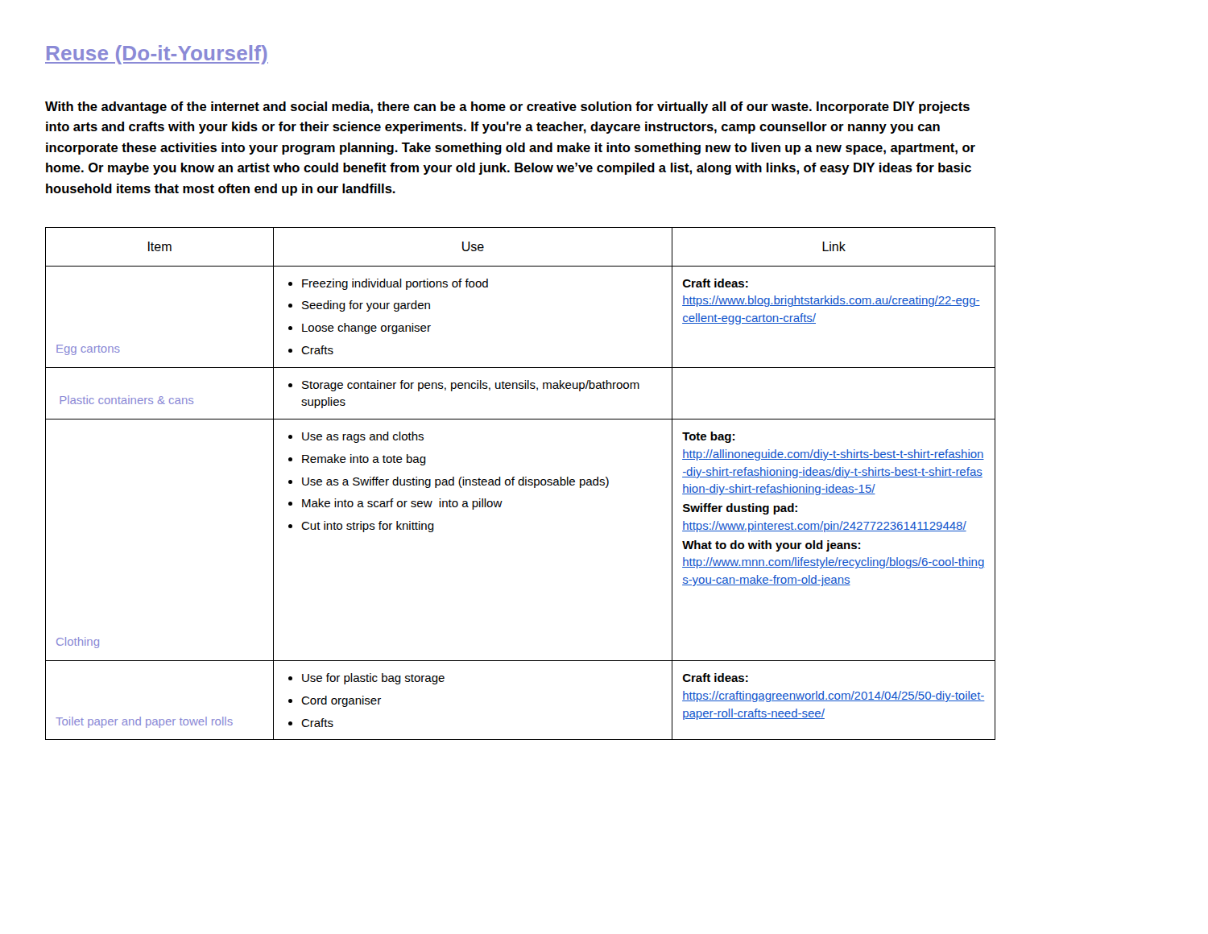Reuse (Do-it-Yourself)
With the advantage of the internet and social media, there can be a home or creative solution for virtually all of our waste. Incorporate DIY projects into arts and crafts with your kids or for their science experiments. If you're a teacher, daycare instructors, camp counsellor or nanny you can incorporate these activities into your program planning. Take something old and make it into something new to liven up a new space, apartment, or home. Or maybe you know an artist who could benefit from your old junk. Below we’ve compiled a list, along with links, of easy DIY ideas for basic household items that most often end up in our landfills.
| Item | Use | Link |
| --- | --- | --- |
| Egg cartons | Freezing individual portions of food Seeding for your garden Loose change organiser Crafts | Craft ideas: https://www.blog.brightstarkids.com.au/creating/22-egg-cellent-egg-carton-crafts/ |
| Plastic containers & cans | Storage container for pens, pencils, utensils, makeup/bathroom supplies | |
| Clothing | Use as rags and cloths Remake into a tote bag Use as a Swiffer dusting pad (instead of disposable pads) Make into a scarf or sew into a pillow Cut into strips for knitting | Tote bag: http://allinoneguide.com/diy-t-shirts-best-t-shirt-refashion-diy-shirt-refashioning-ideas/diy-t-shirts-best-t-shirt-refashion-diy-shirt-refashioning-ideas-15/ Swiffer dusting pad: https://www.pinterest.com/pin/242772236141129448/ What to do with your old jeans: http://www.mnn.com/lifestyle/recycling/blogs/6-cool-things-you-can-make-from-old-jeans |
| Toilet paper and paper towel rolls | Use for plastic bag storage Cord organiser Crafts | Craft ideas: https://craftingagreenworld.com/2014/04/25/50-diy-toilet-paper-roll-crafts-need-see/ |